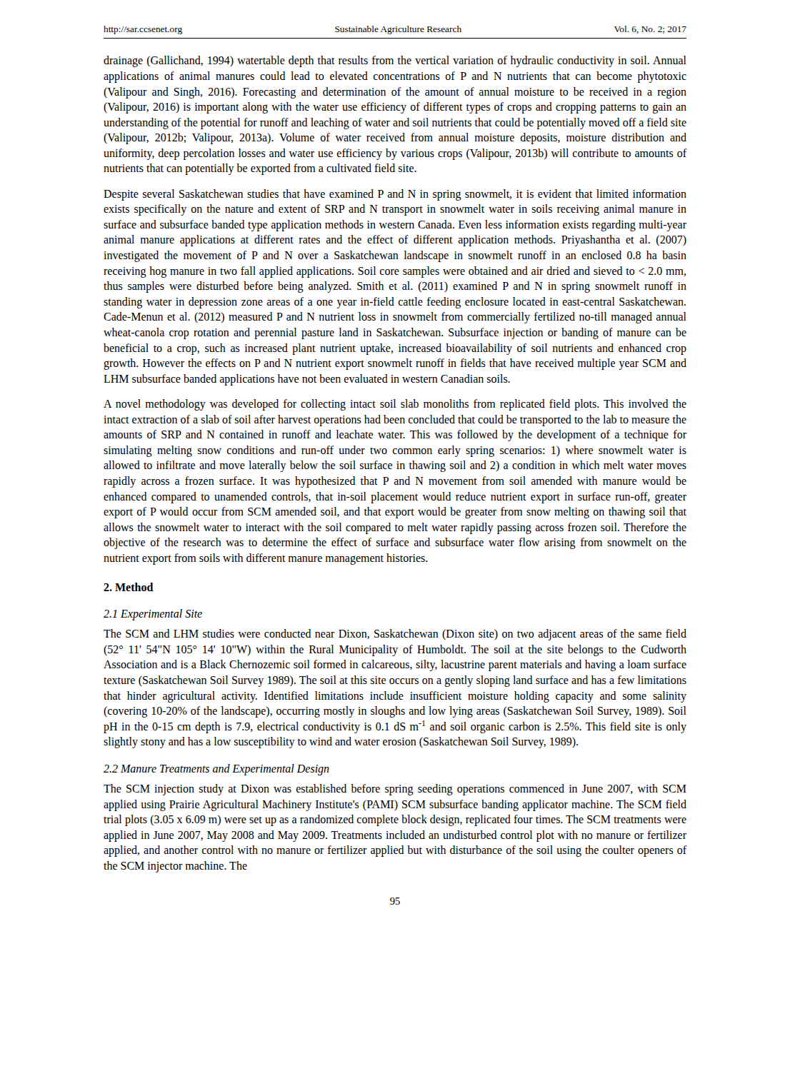http://sar.ccsenet.org Sustainable Agriculture Research Vol. 6, No. 2; 2017
drainage (Gallichand, 1994) watertable depth that results from the vertical variation of hydraulic conductivity in soil. Annual applications of animal manures could lead to elevated concentrations of P and N nutrients that can become phytotoxic (Valipour and Singh, 2016). Forecasting and determination of the amount of annual moisture to be received in a region (Valipour, 2016) is important along with the water use efficiency of different types of crops and cropping patterns to gain an understanding of the potential for runoff and leaching of water and soil nutrients that could be potentially moved off a field site (Valipour, 2012b; Valipour, 2013a). Volume of water received from annual moisture deposits, moisture distribution and uniformity, deep percolation losses and water use efficiency by various crops (Valipour, 2013b) will contribute to amounts of nutrients that can potentially be exported from a cultivated field site.
Despite several Saskatchewan studies that have examined P and N in spring snowmelt, it is evident that limited information exists specifically on the nature and extent of SRP and N transport in snowmelt water in soils receiving animal manure in surface and subsurface banded type application methods in western Canada. Even less information exists regarding multi-year animal manure applications at different rates and the effect of different application methods. Priyashantha et al. (2007) investigated the movement of P and N over a Saskatchewan landscape in snowmelt runoff in an enclosed 0.8 ha basin receiving hog manure in two fall applied applications. Soil core samples were obtained and air dried and sieved to < 2.0 mm, thus samples were disturbed before being analyzed. Smith et al. (2011) examined P and N in spring snowmelt runoff in standing water in depression zone areas of a one year in-field cattle feeding enclosure located in east-central Saskatchewan. Cade-Menun et al. (2012) measured P and N nutrient loss in snowmelt from commercially fertilized no-till managed annual wheat-canola crop rotation and perennial pasture land in Saskatchewan. Subsurface injection or banding of manure can be beneficial to a crop, such as increased plant nutrient uptake, increased bioavailability of soil nutrients and enhanced crop growth. However the effects on P and N nutrient export snowmelt runoff in fields that have received multiple year SCM and LHM subsurface banded applications have not been evaluated in western Canadian soils.
A novel methodology was developed for collecting intact soil slab monoliths from replicated field plots. This involved the intact extraction of a slab of soil after harvest operations had been concluded that could be transported to the lab to measure the amounts of SRP and N contained in runoff and leachate water. This was followed by the development of a technique for simulating melting snow conditions and run-off under two common early spring scenarios: 1) where snowmelt water is allowed to infiltrate and move laterally below the soil surface in thawing soil and 2) a condition in which melt water moves rapidly across a frozen surface. It was hypothesized that P and N movement from soil amended with manure would be enhanced compared to unamended controls, that in-soil placement would reduce nutrient export in surface run-off, greater export of P would occur from SCM amended soil, and that export would be greater from snow melting on thawing soil that allows the snowmelt water to interact with the soil compared to melt water rapidly passing across frozen soil. Therefore the objective of the research was to determine the effect of surface and subsurface water flow arising from snowmelt on the nutrient export from soils with different manure management histories.
2. Method
2.1 Experimental Site
The SCM and LHM studies were conducted near Dixon, Saskatchewan (Dixon site) on two adjacent areas of the same field (52° 11' 54"N 105° 14' 10"W) within the Rural Municipality of Humboldt. The soil at the site belongs to the Cudworth Association and is a Black Chernozemic soil formed in calcareous, silty, lacustrine parent materials and having a loam surface texture (Saskatchewan Soil Survey 1989). The soil at this site occurs on a gently sloping land surface and has a few limitations that hinder agricultural activity. Identified limitations include insufficient moisture holding capacity and some salinity (covering 10-20% of the landscape), occurring mostly in sloughs and low lying areas (Saskatchewan Soil Survey, 1989). Soil pH in the 0-15 cm depth is 7.9, electrical conductivity is 0.1 dS m-1 and soil organic carbon is 2.5%. This field site is only slightly stony and has a low susceptibility to wind and water erosion (Saskatchewan Soil Survey, 1989).
2.2 Manure Treatments and Experimental Design
The SCM injection study at Dixon was established before spring seeding operations commenced in June 2007, with SCM applied using Prairie Agricultural Machinery Institute's (PAMI) SCM subsurface banding applicator machine. The SCM field trial plots (3.05 x 6.09 m) were set up as a randomized complete block design, replicated four times. The SCM treatments were applied in June 2007, May 2008 and May 2009. Treatments included an undisturbed control plot with no manure or fertilizer applied, and another control with no manure or fertilizer applied but with disturbance of the soil using the coulter openers of the SCM injector machine. The
95